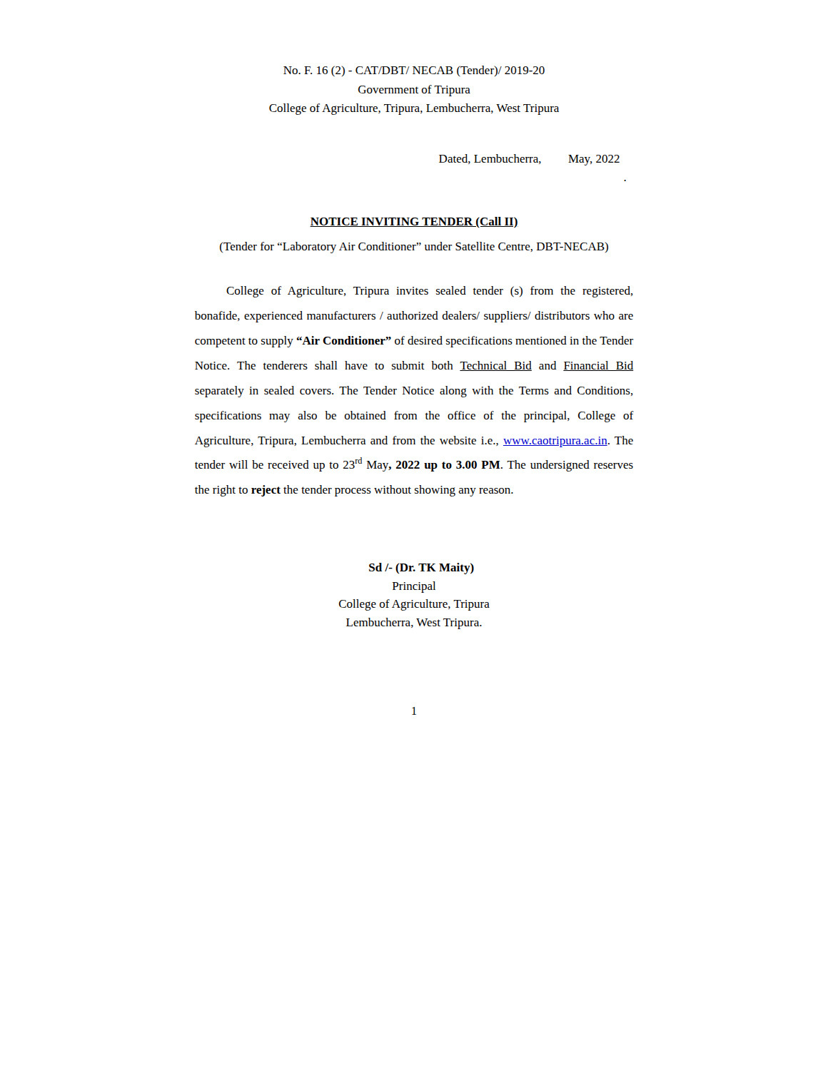No. F. 16 (2) - CAT/DBT/ NECAB (Tender)/ 2019-20
Government of Tripura
College of Agriculture, Tripura, Lembucherra, West Tripura
Dated, Lembucherra, May, 2022
.
NOTICE INVITING TENDER (Call II)
(Tender for “Laboratory Air Conditioner” under Satellite Centre, DBT-NECAB)
College of Agriculture, Tripura invites sealed tender (s) from the registered, bonafide, experienced manufacturers / authorized dealers/ suppliers/ distributors who are competent to supply “Air Conditioner” of desired specifications mentioned in the Tender Notice. The tenderers shall have to submit both Technical Bid and Financial Bid separately in sealed covers. The Tender Notice along with the Terms and Conditions, specifications may also be obtained from the office of the principal, College of Agriculture, Tripura, Lembucherra and from the website i.e., www.caotripura.ac.in. The tender will be received up to 23rd May, 2022 up to 3.00 PM. The undersigned reserves the right to reject the tender process without showing any reason.
Sd /- (Dr. TK Maity) Principal College of Agriculture, Tripura Lembucherra, West Tripura.
1